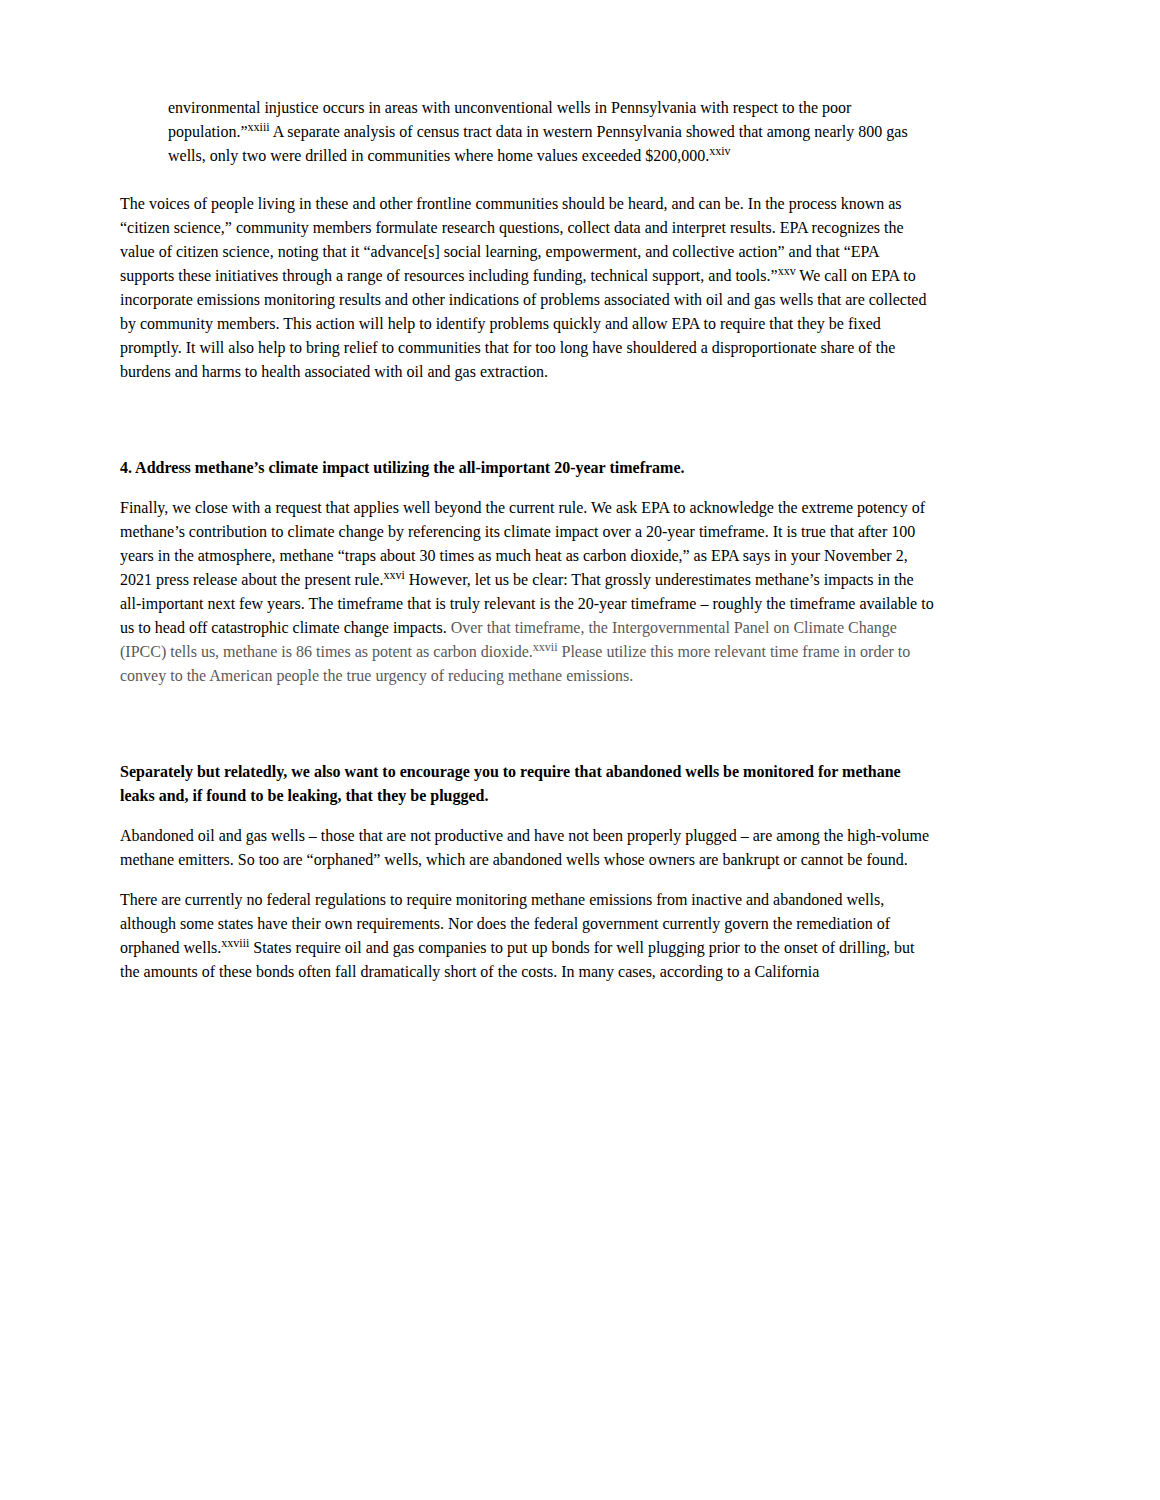environmental injustice occurs in areas with unconventional wells in Pennsylvania with respect to the poor population.”xxiii A separate analysis of census tract data in western Pennsylvania showed that among nearly 800 gas wells, only two were drilled in communities where home values exceeded $200,000.xxiv
The voices of people living in these and other frontline communities should be heard, and can be. In the process known as “citizen science,” community members formulate research questions, collect data and interpret results. EPA recognizes the value of citizen science, noting that it “advance[s] social learning, empowerment, and collective action” and that “EPA supports these initiatives through a range of resources including funding, technical support, and tools.”xxv We call on EPA to incorporate emissions monitoring results and other indications of problems associated with oil and gas wells that are collected by community members. This action will help to identify problems quickly and allow EPA to require that they be fixed promptly. It will also help to bring relief to communities that for too long have shouldered a disproportionate share of the burdens and harms to health associated with oil and gas extraction.
4. Address methane’s climate impact utilizing the all-important 20-year timeframe.
Finally, we close with a request that applies well beyond the current rule. We ask EPA to acknowledge the extreme potency of methane’s contribution to climate change by referencing its climate impact over a 20-year timeframe. It is true that after 100 years in the atmosphere, methane “traps about 30 times as much heat as carbon dioxide,” as EPA says in your November 2, 2021 press release about the present rule.xxvi However, let us be clear: That grossly underestimates methane’s impacts in the all-important next few years. The timeframe that is truly relevant is the 20-year timeframe – roughly the timeframe available to us to head off catastrophic climate change impacts. Over that timeframe, the Intergovernmental Panel on Climate Change (IPCC) tells us, methane is 86 times as potent as carbon dioxide.xxvii Please utilize this more relevant time frame in order to convey to the American people the true urgency of reducing methane emissions.
Separately but relatedly, we also want to encourage you to require that abandoned wells be monitored for methane leaks and, if found to be leaking, that they be plugged.
Abandoned oil and gas wells – those that are not productive and have not been properly plugged – are among the high-volume methane emitters. So too are “orphaned” wells, which are abandoned wells whose owners are bankrupt or cannot be found.
There are currently no federal regulations to require monitoring methane emissions from inactive and abandoned wells, although some states have their own requirements. Nor does the federal government currently govern the remediation of orphaned wells.xxviii States require oil and gas companies to put up bonds for well plugging prior to the onset of drilling, but the amounts of these bonds often fall dramatically short of the costs. In many cases, according to a California